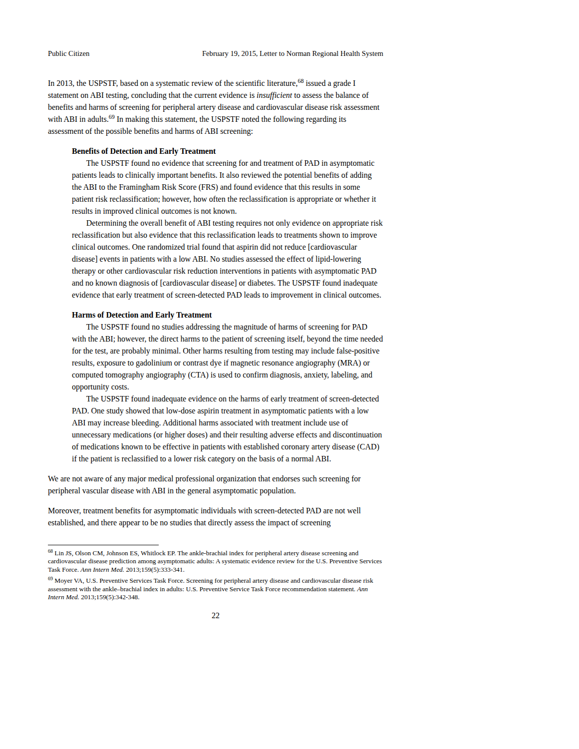Public Citizen
February 19, 2015, Letter to Norman Regional Health System
In 2013, the USPSTF, based on a systematic review of the scientific literature,68 issued a grade I statement on ABI testing, concluding that the current evidence is insufficient to assess the balance of benefits and harms of screening for peripheral artery disease and cardiovascular disease risk assessment with ABI in adults.69 In making this statement, the USPSTF noted the following regarding its assessment of the possible benefits and harms of ABI screening:
Benefits of Detection and Early Treatment
The USPSTF found no evidence that screening for and treatment of PAD in asymptomatic patients leads to clinically important benefits. It also reviewed the potential benefits of adding the ABI to the Framingham Risk Score (FRS) and found evidence that this results in some patient risk reclassification; however, how often the reclassification is appropriate or whether it results in improved clinical outcomes is not known.
Determining the overall benefit of ABI testing requires not only evidence on appropriate risk reclassification but also evidence that this reclassification leads to treatments shown to improve clinical outcomes. One randomized trial found that aspirin did not reduce [cardiovascular disease] events in patients with a low ABI. No studies assessed the effect of lipid-lowering therapy or other cardiovascular risk reduction interventions in patients with asymptomatic PAD and no known diagnosis of [cardiovascular disease] or diabetes. The USPSTF found inadequate evidence that early treatment of screen-detected PAD leads to improvement in clinical outcomes.
Harms of Detection and Early Treatment
The USPSTF found no studies addressing the magnitude of harms of screening for PAD with the ABI; however, the direct harms to the patient of screening itself, beyond the time needed for the test, are probably minimal. Other harms resulting from testing may include false-positive results, exposure to gadolinium or contrast dye if magnetic resonance angiography (MRA) or computed tomography angiography (CTA) is used to confirm diagnosis, anxiety, labeling, and opportunity costs.
The USPSTF found inadequate evidence on the harms of early treatment of screen-detected PAD. One study showed that low-dose aspirin treatment in asymptomatic patients with a low ABI may increase bleeding. Additional harms associated with treatment include use of unnecessary medications (or higher doses) and their resulting adverse effects and discontinuation of medications known to be effective in patients with established coronary artery disease (CAD) if the patient is reclassified to a lower risk category on the basis of a normal ABI.
We are not aware of any major medical professional organization that endorses such screening for peripheral vascular disease with ABI in the general asymptomatic population.
Moreover, treatment benefits for asymptomatic individuals with screen-detected PAD are not well established, and there appear to be no studies that directly assess the impact of screening
68 Lin JS, Olson CM, Johnson ES, Whitlock EP. The ankle-brachial index for peripheral artery disease screening and cardiovascular disease prediction among asymptomatic adults: A systematic evidence review for the U.S. Preventive Services Task Force. Ann Intern Med. 2013;159(5):333-341.
69 Moyer VA, U.S. Preventive Services Task Force. Screening for peripheral artery disease and cardiovascular disease risk assessment with the ankle–brachial index in adults: U.S. Preventive Service Task Force recommendation statement. Ann Intern Med. 2013;159(5):342-348.
22